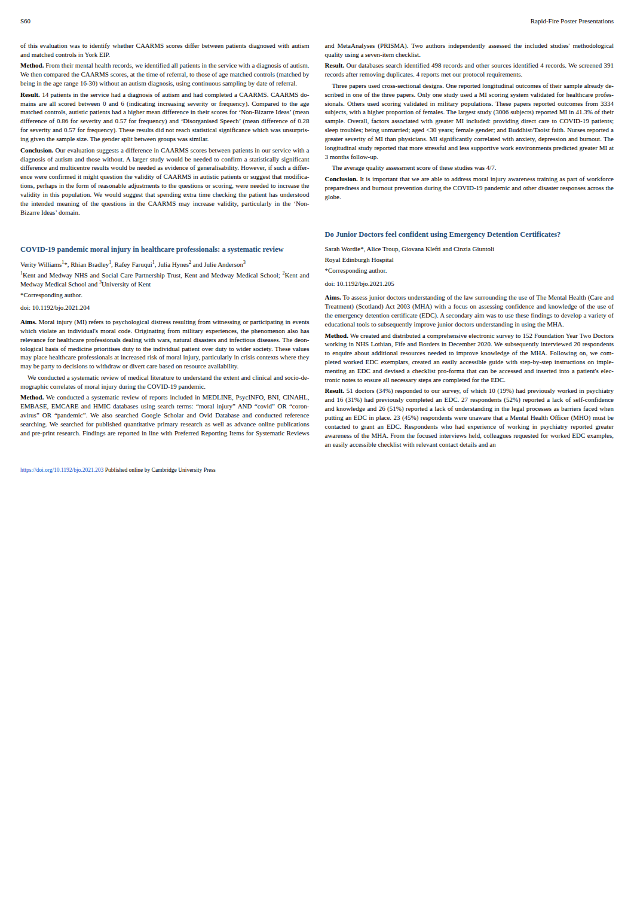S60
Rapid-Fire Poster Presentations
of this evaluation was to identify whether CAARMS scores differ between patients diagnosed with autism and matched controls in York EIP.
Method. From their mental health records, we identified all patients in the service with a diagnosis of autism. We then compared the CAARMS scores, at the time of referral, to those of age matched controls (matched by being in the age range 16-30) without an autism diagnosis, using continuous sampling by date of referral.
Result. 14 patients in the service had a diagnosis of autism and had completed a CAARMS. CAARMS domains are all scored between 0 and 6 (indicating increasing severity or frequency). Compared to the age matched controls, autistic patients had a higher mean difference in their scores for ‘Non-Bizarre Ideas’ (mean difference of 0.86 for severity and 0.57 for frequency) and ‘Disorganised Speech’ (mean difference of 0.28 for severity and 0.57 for frequency). These results did not reach statistical significance which was unsurprising given the sample size. The gender split between groups was similar.
Conclusion. Our evaluation suggests a difference in CAARMS scores between patients in our service with a diagnosis of autism and those without. A larger study would be needed to confirm a statistically significant difference and multicentre results would be needed as evidence of generalisability. However, if such a difference were confirmed it might question the validity of CAARMS in autistic patients or suggest that modifications, perhaps in the form of reasonable adjustments to the questions or scoring, were needed to increase the validity in this population. We would suggest that spending extra time checking the patient has understood the intended meaning of the questions in the CAARMS may increase validity, particularly in the ‘Non-Bizarre Ideas’ domain.
COVID-19 pandemic moral injury in healthcare professionals: a systematic review
Verity Williams1*, Rhian Bradley1, Rafey Faruqui1, Julia Hynes2 and Julie Anderson3
1Kent and Medway NHS and Social Care Partnership Trust, Kent and Medway Medical School; 2Kent and Medway Medical School and 3University of Kent
*Corresponding author.
doi: 10.1192/bjo.2021.204
Aims. Moral injury (MI) refers to psychological distress resulting from witnessing or participating in events which violate an individual's moral code. Originating from military experiences, the phenomenon also has relevance for healthcare professionals dealing with wars, natural disasters and infectious diseases. The deontological basis of medicine prioritises duty to the individual patient over duty to wider society. These values may place healthcare professionals at increased risk of moral injury, particularly in crisis contexts where they may be party to decisions to withdraw or divert care based on resource availability.
We conducted a systematic review of medical literature to understand the extent and clinical and socio-demographic correlates of moral injury during the COVID-19 pandemic.
Method. We conducted a systematic review of reports included in MEDLINE, PsycINFO, BNI, CINAHL, EMBASE, EMCARE and HMIC databases using search terms: “moral injury” AND “covid” OR “coronavirus” OR “pandemic”. We also searched Google Scholar and Ovid Database and conducted reference searching. We searched for published quantitative primary research as well as advance online publications and pre-print research. Findings are reported in line with Preferred Reporting Items for Systematic Reviews and MetaAnalyses (PRISMA). Two authors independently assessed the included studies' methodological quality using a seven-item checklist.
Result. Our databases search identified 498 records and other sources identified 4 records. We screened 391 records after removing duplicates. 4 reports met our protocol requirements.
Three papers used cross-sectional designs. One reported longitudinal outcomes of their sample already described in one of the three papers. Only one study used a MI scoring system validated for healthcare professionals. Others used scoring validated in military populations. These papers reported outcomes from 3334 subjects, with a higher proportion of females. The largest study (3006 subjects) reported MI in 41.3% of their sample. Overall, factors associated with greater MI included: providing direct care to COVID-19 patients; sleep troubles; being unmarried; aged <30 years; female gender; and Buddhist/Taoist faith. Nurses reported a greater severity of MI than physicians. MI significantly correlated with anxiety, depression and burnout. The longitudinal study reported that more stressful and less supportive work environments predicted greater MI at 3 months follow-up.
The average quality assessment score of these studies was 4/7.
Conclusion. It is important that we are able to address moral injury awareness training as part of workforce preparedness and burnout prevention during the COVID-19 pandemic and other disaster responses across the globe.
Do Junior Doctors feel confident using Emergency Detention Certificates?
Sarah Wordie*, Alice Troup, Giovana Klefti and Cinzia Giuntoli
Royal Edinburgh Hospital
*Corresponding author.
doi: 10.1192/bjo.2021.205
Aims. To assess junior doctors understanding of the law surrounding the use of The Mental Health (Care and Treatment) (Scotland) Act 2003 (MHA) with a focus on assessing confidence and knowledge of the use of the emergency detention certificate (EDC). A secondary aim was to use these findings to develop a variety of educational tools to subsequently improve junior doctors understanding in using the MHA.
Method. We created and distributed a comprehensive electronic survey to 152 Foundation Year Two Doctors working in NHS Lothian, Fife and Borders in December 2020. We subsequently interviewed 20 respondents to enquire about additional resources needed to improve knowledge of the MHA. Following on, we completed worked EDC exemplars, created an easily accessible guide with step-by-step instructions on implementing an EDC and devised a checklist pro-forma that can be accessed and inserted into a patient's electronic notes to ensure all necessary steps are completed for the EDC.
Result. 51 doctors (34%) responded to our survey, of which 10 (19%) had previously worked in psychiatry and 16 (31%) had previously completed an EDC. 27 respondents (52%) reported a lack of self-confidence and knowledge and 26 (51%) reported a lack of understanding in the legal processes as barriers faced when putting an EDC in place. 23 (45%) respondents were unaware that a Mental Health Officer (MHO) must be contacted to grant an EDC. Respondents who had experience of working in psychiatry reported greater awareness of the MHA. From the focused interviews held, colleagues requested for worked EDC examples, an easily accessible checklist with relevant contact details and an
https://doi.org/10.1192/bjo.2021.203 Published online by Cambridge University Press